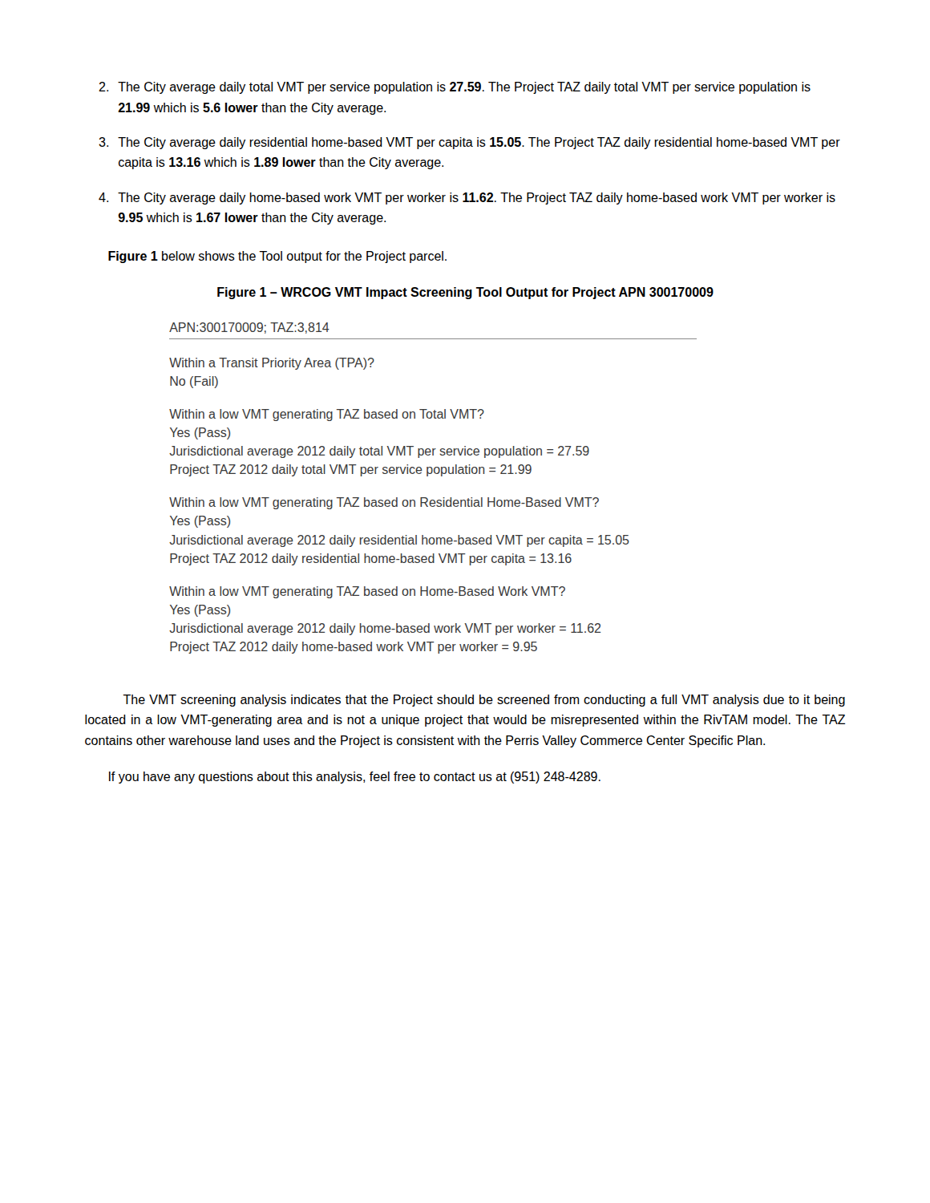The City average daily total VMT per service population is 27.59. The Project TAZ daily total VMT per service population is 21.99 which is 5.6 lower than the City average.
The City average daily residential home-based VMT per capita is 15.05. The Project TAZ daily residential home-based VMT per capita is 13.16 which is 1.89 lower than the City average.
The City average daily home-based work VMT per worker is 11.62. The Project TAZ daily home-based work VMT per worker is 9.95 which is 1.67 lower than the City average.
Figure 1 below shows the Tool output for the Project parcel.
Figure 1 – WRCOG VMT Impact Screening Tool Output for Project APN 300170009
APN:300170009; TAZ:3,814
Within a Transit Priority Area (TPA)?
No (Fail)
Within a low VMT generating TAZ based on Total VMT?
Yes (Pass)
Jurisdictional average 2012 daily total VMT per service population = 27.59
Project TAZ 2012 daily total VMT per service population = 21.99
Within a low VMT generating TAZ based on Residential Home-Based VMT?
Yes (Pass)
Jurisdictional average 2012 daily residential home-based VMT per capita = 15.05
Project TAZ 2012 daily residential home-based VMT per capita = 13.16
Within a low VMT generating TAZ based on Home-Based Work VMT?
Yes (Pass)
Jurisdictional average 2012 daily home-based work VMT per worker = 11.62
Project TAZ 2012 daily home-based work VMT per worker = 9.95
The VMT screening analysis indicates that the Project should be screened from conducting a full VMT analysis due to it being located in a low VMT-generating area and is not a unique project that would be misrepresented within the RivTAM model. The TAZ contains other warehouse land uses and the Project is consistent with the Perris Valley Commerce Center Specific Plan.
If you have any questions about this analysis, feel free to contact us at (951) 248-4289.